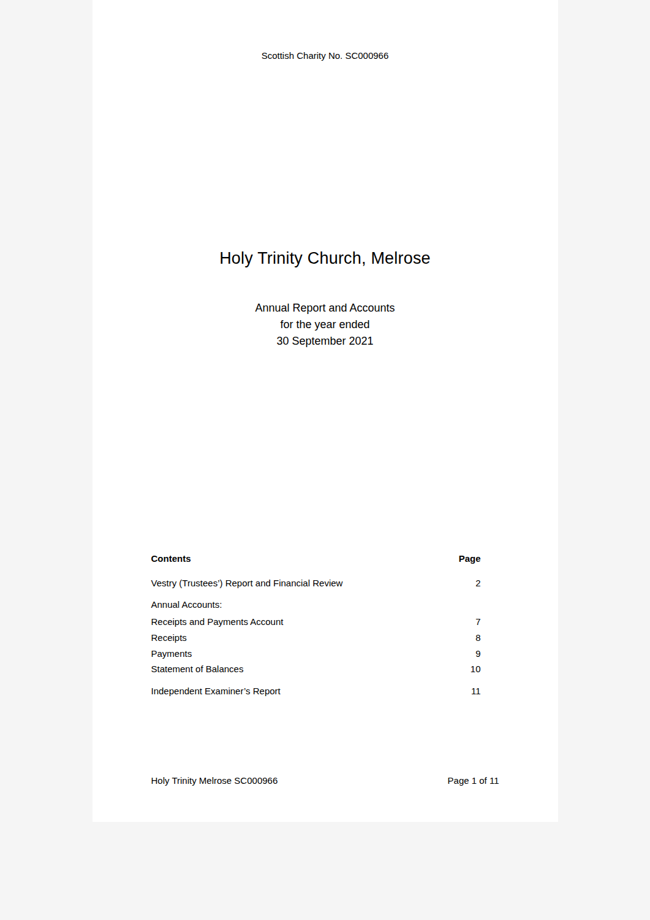Scottish Charity No. SC000966
Holy Trinity Church, Melrose
Annual Report and Accounts
for the year ended
30 September 2021
| Contents | Page |
| --- | --- |
| Vestry (Trustees’) Report and Financial Review | 2 |
| Annual Accounts: | |
| Receipts and Payments Account | 7 |
| Receipts | 8 |
| Payments | 9 |
| Statement of Balances | 10 |
| Independent Examiner’s Report | 11 |
Holy Trinity Melrose SC000966 Page 1 of 11